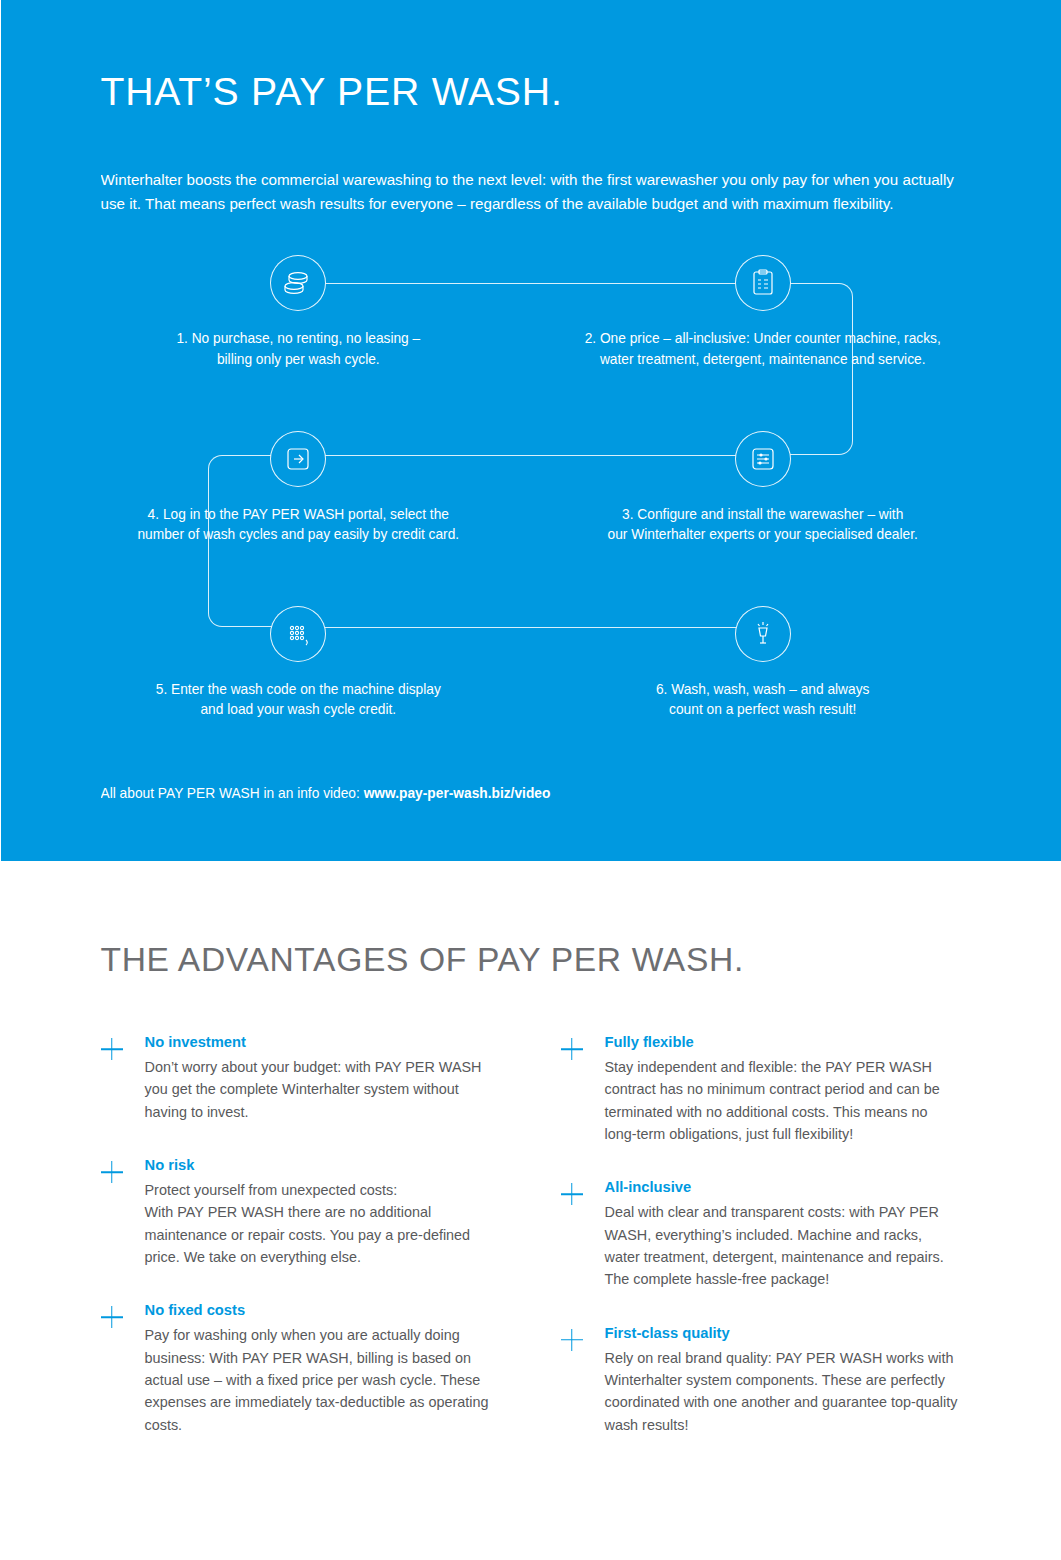THAT’S PAY PER WASH.
Winterhalter boosts the commercial warewashing to the next level: with the first warewasher you only pay for when you actually use it. That means perfect wash results for everyone – regardless of the available budget and with maximum flexibility.
1. No purchase, no renting, no leasing –
billing only per wash cycle.
2. One price – all-inclusive: Under counter machine, racks,
water treatment, detergent, maintenance and service.
4. Log in to the PAY PER WASH portal, select the
number of wash cycles and pay easily by credit card.
3. Configure and install the warewasher – with
our Winterhalter experts or your specialised dealer.
5. Enter the wash code on the machine display
and load your wash cycle credit.
6. Wash, wash, wash – and always
count on a perfect wash result!
All about PAY PER WASH in an info video: www.pay-per-wash.biz/video
THE ADVANTAGES OF PAY PER WASH.
No investment
Don’t worry about your budget: with PAY PER WASH you get the complete Winterhalter system without having to invest.
No risk
Protect yourself from unexpected costs:
With PAY PER WASH there are no additional maintenance or repair costs. You pay a pre-defined price. We take on everything else.
No fixed costs
Pay for washing only when you are actually doing business: With PAY PER WASH, billing is based on actual use – with a fixed price per wash cycle. These expenses are immediately tax-deductible as operating costs.
Fully flexible
Stay independent and flexible: the PAY PER WASH contract has no minimum contract period and can be terminated with no additional costs. This means no long-term obligations, just full flexibility!
All-inclusive
Deal with clear and transparent costs: with PAY PER WASH, everything’s included. Machine and racks, water treatment, detergent, maintenance and repairs. The complete hassle-free package!
First-class quality
Rely on real brand quality: PAY PER WASH works with Winterhalter system components. These are perfectly coordinated with one another and guarantee top-quality wash results!